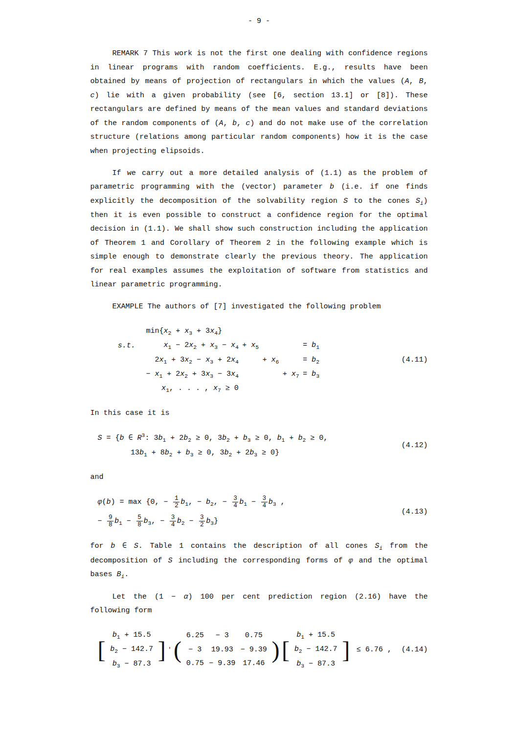- 9 -
REMARK 7 This work is not the first one dealing with confidence regions in linear programs with random coefficients. E.g., results have been obtained by means of projection of rectangulars in which the values (A, B, c) lie with a given probability (see [6, section 13.1] or [8]). These rectangulars are defined by means of the mean values and standard deviations of the random components of (A, b, c) and do not make use of the correlation structure (relations among particular random components) how it is the case when projecting elipsoids.
If we carry out a more detailed analysis of (1.1) as the problem of parametric programming with the (vector) parameter b (i.e. if one finds explicitly the decomposition of the solvability region S to the cones Si) then it is even possible to construct a confidence region for the optimal decision in (1.1). We shall show such construction including the application of Theorem 1 and Corollary of Theorem 2 in the following example which is simple enough to demonstrate clearly the previous theory. The application for real examples assumes the exploitation of software from statistics and linear parametric programming.
EXAMPLE The authors of [7] investigated the following problem
| | min{ x 2 + x 3 + 3 x 4 } |
| s.t. | x 1 − 2 x 2 + x 3 − x 4 | + x 5 | | | = b 1 |
| | 2 x 1 + 3 x 2 − x 3 + 2 x 4 | | + x 6 | | = b 2 |
| | − x 1 + 2 x 2 + 3 x 3 − 3 x 4 | | | + x 7 | = b 3 |
| | x 1 , . . . , x 7 ≥ 0 | |
(4.11)
In this case it is
S = {b ∈ R 3: 3b 1 + 2b 2 ≥ 0, 3b 2 + b 3 ≥ 0, b 1 + b 2 ≥ 0, (4.12)
13b 1 + 8b 2 + b 3 ≥ 0, 3b 2 + 2b 3 ≥ 0}
and
φ(b) = max {0, − 12 b 1, − b 2, − 34 b 1 − 34 b 3 , (4.13)
− 98 b 1 − 58 b 3, − 34 b 2 − 32 b 3}
for b ∈ S. Table 1 contains the description of all cones Si from the decomposition of S including the corresponding forms of φ and the optimal bases Bi.
Let the (1 − α) 100 per cent prediction region (2.16) have the following form
[
| b 1 + 15.5 |
| b 2 − 142.7 |
| b 3 − 87.3 |
]′ (
| 6.25 | − 3 | 0.75 |
| − 3 | 19.93 | − 9.39 |
| 0.75 | − 9.39 | 17.46 |
) [
| b 1 + 15.5 |
| b 2 − 142.7 |
| b 3 − 87.3 |
] ≤ 6.76 , (4.14)